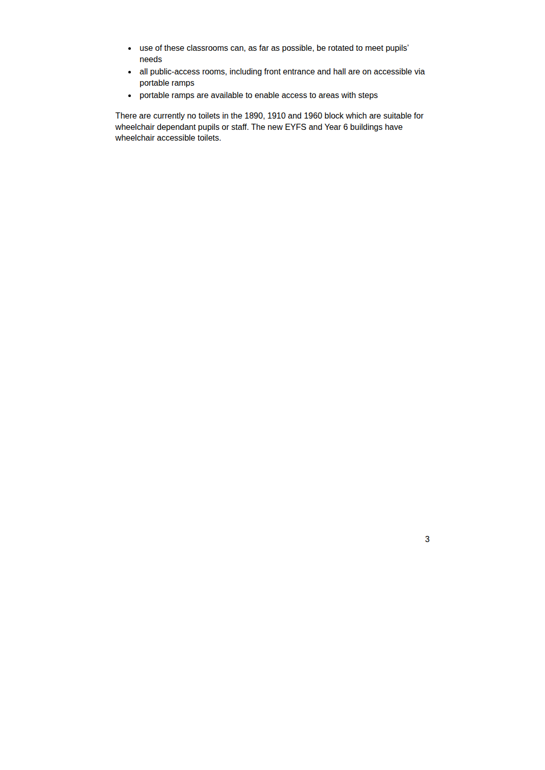use of these classrooms can, as far as possible, be rotated to meet pupils’ needs
all public-access rooms, including front entrance and hall are on accessible via portable ramps
portable ramps are available to enable access to areas with steps
There are currently no toilets in the 1890, 1910 and 1960 block which are suitable for wheelchair dependant pupils or staff. The new EYFS and Year 6 buildings have wheelchair accessible toilets.
3